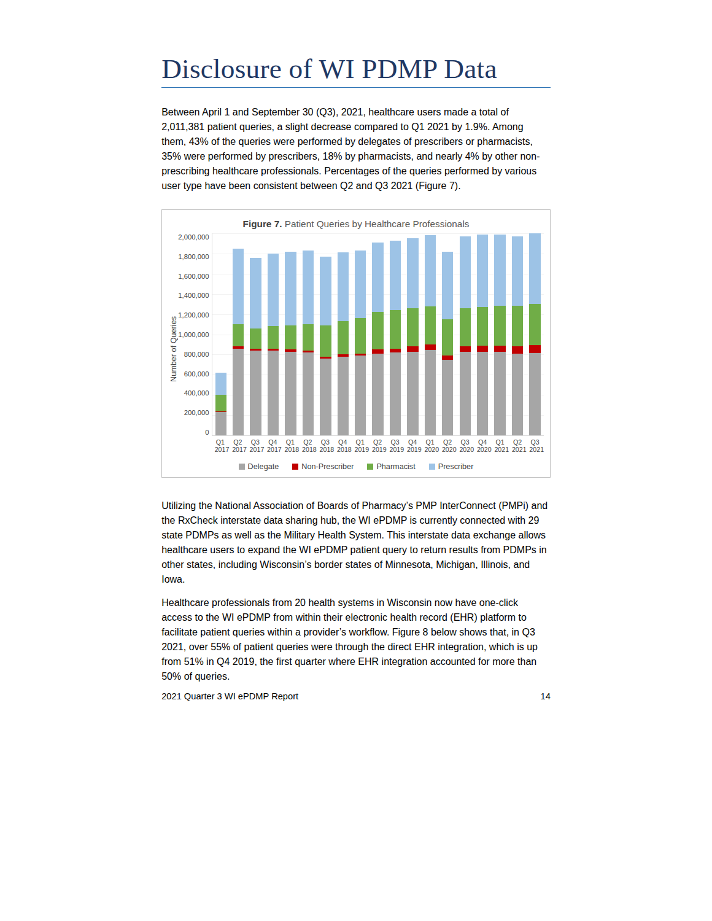Disclosure of WI PDMP Data
Between April 1 and September 30 (Q3), 2021, healthcare users made a total of 2,011,381 patient queries, a slight decrease compared to Q1 2021 by 1.9%. Among them, 43% of the queries were performed by delegates of prescribers or pharmacists, 35% were performed by prescribers, 18% by pharmacists, and nearly 4% by other non-prescribing healthcare professionals. Percentages of the queries performed by various user type have been consistent between Q2 and Q3 2021 (Figure 7).
Figure 7. Patient Queries by Healthcare Professionals
Number of Queries
2,000,000
1,800,000
1,600,000
1,400,000
1,200,000
1,000,000
800,000
600,000
400,000
200,000
0
Q1
2017
Q2
2017
Q3
2017
Q4
2017
Q1
2018
Q2
2018
Q3
2018
Q4
2018
Q1
2019
Q2
2019
Q3
2019
Q4
2019
Q1
2020
Q2
2020
Q3
2020
Q4
2020
Q1
2021
Q2
2021
Q3
2021
Delegate
Non-Prescriber
Pharmacist
Prescriber
Utilizing the National Association of Boards of Pharmacy’s PMP InterConnect (PMPi) and the RxCheck interstate data sharing hub, the WI ePDMP is currently connected with 29 state PDMPs as well as the Military Health System. This interstate data exchange allows healthcare users to expand the WI ePDMP patient query to return results from PDMPs in other states, including Wisconsin’s border states of Minnesota, Michigan, Illinois, and Iowa.
Healthcare professionals from 20 health systems in Wisconsin now have one-click access to the WI ePDMP from within their electronic health record (EHR) platform to facilitate patient queries within a provider’s workflow. Figure 8 below shows that, in Q3 2021, over 55% of patient queries were through the direct EHR integration, which is up from 51% in Q4 2019, the first quarter where EHR integration accounted for more than 50% of queries.
2021 Quarter 3 WI ePDMP Report
14